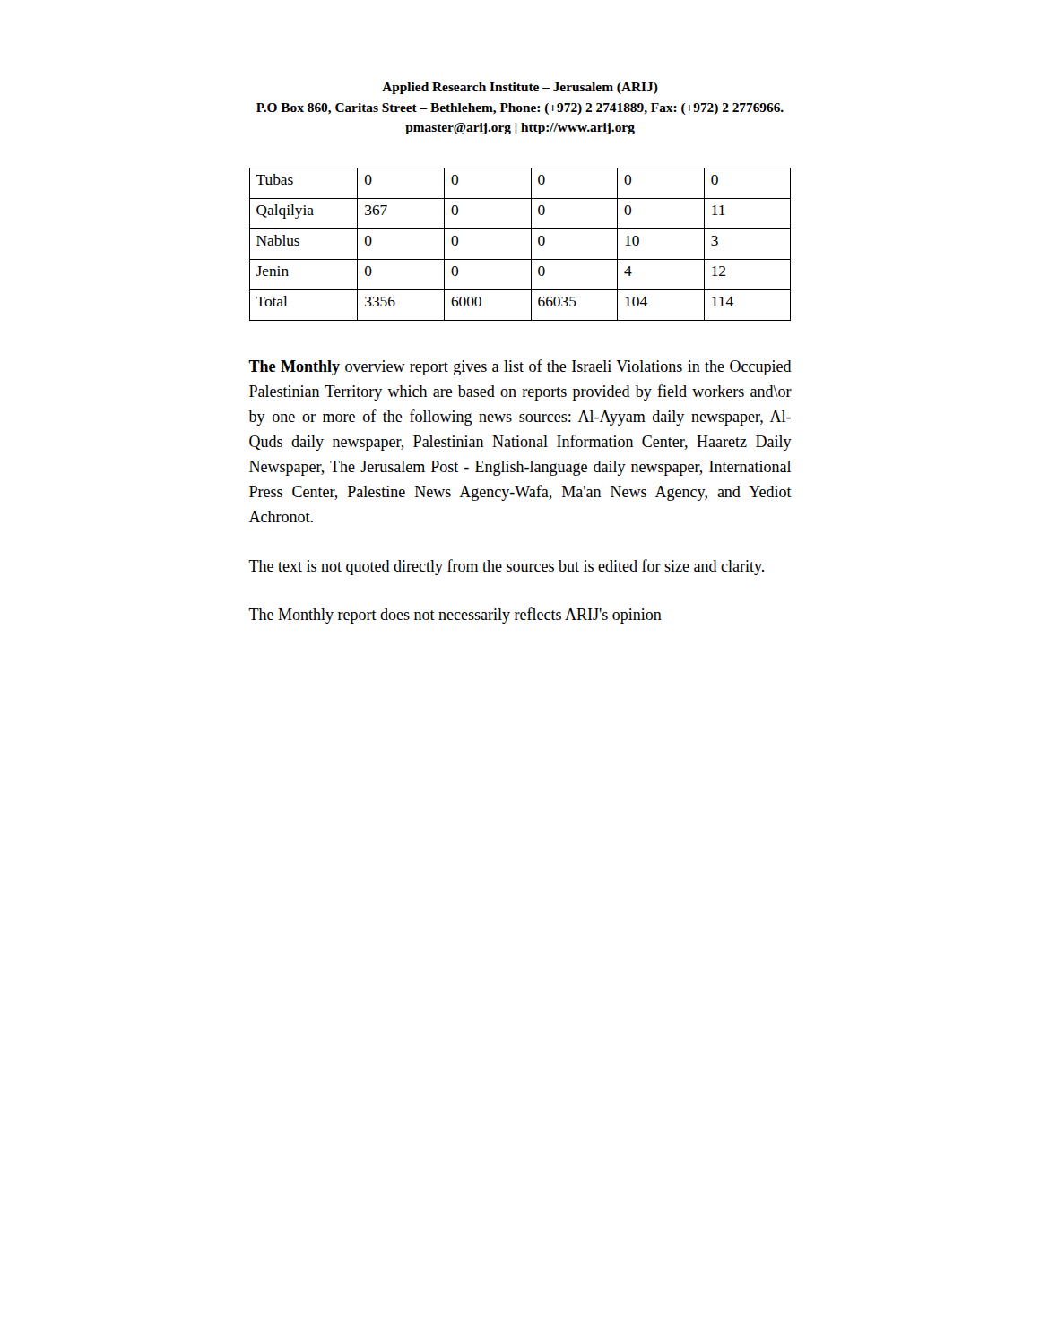Applied Research Institute – Jerusalem (ARIJ) P.O Box 860, Caritas Street – Bethlehem, Phone: (+972) 2 2741889, Fax: (+972) 2 2776966. pmaster@arij.org | http://www.arij.org
| Tubas | 0 | 0 | 0 | 0 | 0 |
| Qalqilyia | 367 | 0 | 0 | 0 | 11 |
| Nablus | 0 | 0 | 0 | 10 | 3 |
| Jenin | 0 | 0 | 0 | 4 | 12 |
| Total | 3356 | 6000 | 66035 | 104 | 114 |
The Monthly overview report gives a list of the Israeli Violations in the Occupied Palestinian Territory which are based on reports provided by field workers and\or by one or more of the following news sources: Al-Ayyam daily newspaper, Al-Quds daily newspaper, Palestinian National Information Center, Haaretz Daily Newspaper, The Jerusalem Post - English-language daily newspaper, International Press Center, Palestine News Agency-Wafa, Ma'an News Agency, and Yediot Achronot.
The text is not quoted directly from the sources but is edited for size and clarity.
The Monthly report does not necessarily reflects ARIJ's opinion